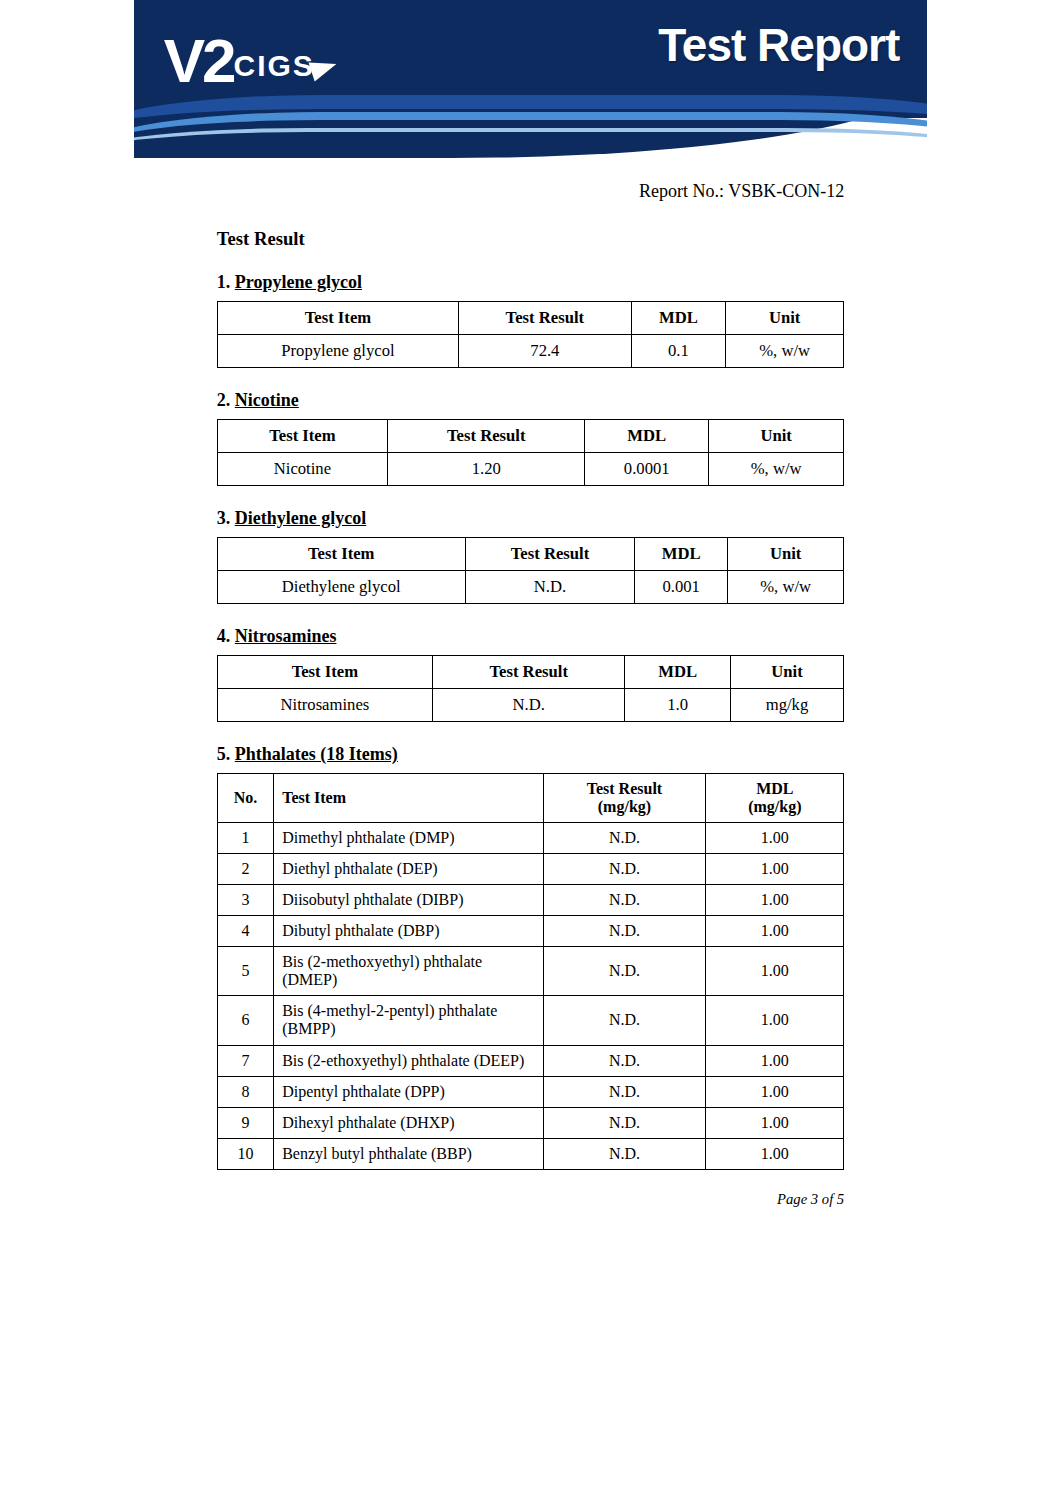V2 CIGS
Test Report
Report No.: VSBK-CON-12
Test Result
1. Propylene glycol
| Test Item | Test Result | MDL | Unit |
| --- | --- | --- | --- |
| Propylene glycol | 72.4 | 0.1 | %, w/w |
2. Nicotine
| Test Item | Test Result | MDL | Unit |
| --- | --- | --- | --- |
| Nicotine | 1.20 | 0.0001 | %, w/w |
3. Diethylene glycol
| Test Item | Test Result | MDL | Unit |
| --- | --- | --- | --- |
| Diethylene glycol | N.D. | 0.001 | %, w/w |
4. Nitrosamines
| Test Item | Test Result | MDL | Unit |
| --- | --- | --- | --- |
| Nitrosamines | N.D. | 1.0 | mg/kg |
5. Phthalates (18 Items)
| No. | Test Item | Test Result (mg/kg) | MDL (mg/kg) |
| --- | --- | --- | --- |
| 1 | Dimethyl phthalate (DMP) | N.D. | 1.00 |
| 2 | Diethyl phthalate (DEP) | N.D. | 1.00 |
| 3 | Diisobutyl phthalate (DIBP) | N.D. | 1.00 |
| 4 | Dibutyl phthalate (DBP) | N.D. | 1.00 |
| 5 | Bis (2-methoxyethyl) phthalate (DMEP) | N.D. | 1.00 |
| 6 | Bis (4-methyl-2-pentyl) phthalate (BMPP) | N.D. | 1.00 |
| 7 | Bis (2-ethoxyethyl) phthalate (DEEP) | N.D. | 1.00 |
| 8 | Dipentyl phthalate (DPP) | N.D. | 1.00 |
| 9 | Dihexyl phthalate (DHXP) | N.D. | 1.00 |
| 10 | Benzyl butyl phthalate (BBP) | N.D. | 1.00 |
Page 3 of 5